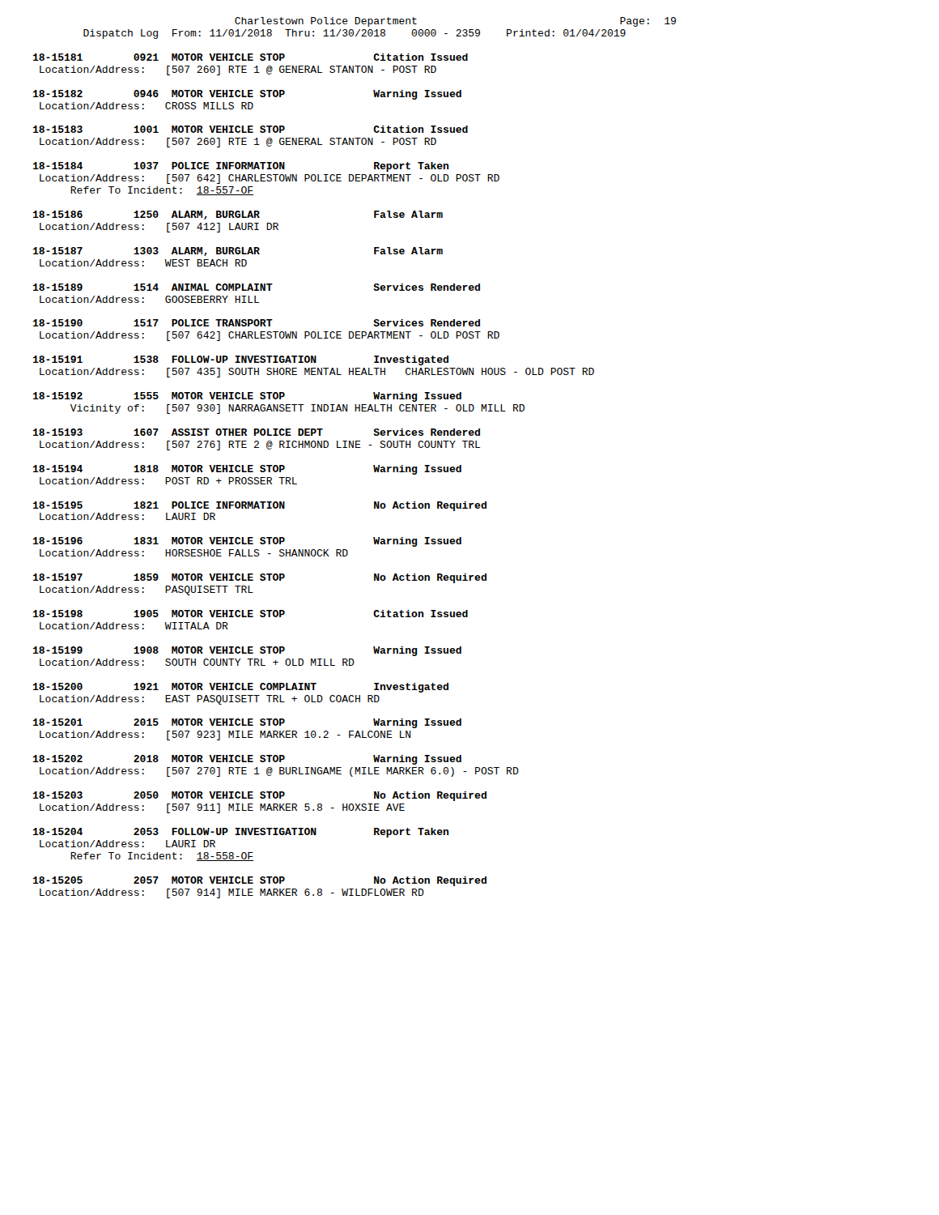Charlestown Police Department                                Page:  19
        Dispatch Log  From: 11/01/2018  Thru: 11/30/2018    0000 - 2359    Printed: 01/04/2019

18-15181        0921  MOTOR VEHICLE STOP              Citation Issued
 Location/Address:   [507 260] RTE 1 @ GENERAL STANTON - POST RD

18-15182        0946  MOTOR VEHICLE STOP              Warning Issued
 Location/Address:   CROSS MILLS RD

18-15183        1001  MOTOR VEHICLE STOP              Citation Issued
 Location/Address:   [507 260] RTE 1 @ GENERAL STANTON - POST RD

18-15184        1037  POLICE INFORMATION              Report Taken
 Location/Address:   [507 642] CHARLESTOWN POLICE DEPARTMENT - OLD POST RD
      Refer To Incident:  18-557-OF

18-15186        1250  ALARM, BURGLAR                  False Alarm
 Location/Address:   [507 412] LAURI DR

18-15187        1303  ALARM, BURGLAR                  False Alarm
 Location/Address:   WEST BEACH RD

18-15189        1514  ANIMAL COMPLAINT                Services Rendered
 Location/Address:   GOOSEBERRY HILL

18-15190        1517  POLICE TRANSPORT                Services Rendered
 Location/Address:   [507 642] CHARLESTOWN POLICE DEPARTMENT - OLD POST RD

18-15191        1538  FOLLOW-UP INVESTIGATION         Investigated
 Location/Address:   [507 435] SOUTH SHORE MENTAL HEALTH   CHARLESTOWN HOUS - OLD POST RD

18-15192        1555  MOTOR VEHICLE STOP              Warning Issued
      Vicinity of:   [507 930] NARRAGANSETT INDIAN HEALTH CENTER - OLD MILL RD

18-15193        1607  ASSIST OTHER POLICE DEPT        Services Rendered
 Location/Address:   [507 276] RTE 2 @ RICHMOND LINE - SOUTH COUNTY TRL

18-15194        1818  MOTOR VEHICLE STOP              Warning Issued
 Location/Address:   POST RD + PROSSER TRL

18-15195        1821  POLICE INFORMATION              No Action Required
 Location/Address:   LAURI DR

18-15196        1831  MOTOR VEHICLE STOP              Warning Issued
 Location/Address:   HORSESHOE FALLS - SHANNOCK RD

18-15197        1859  MOTOR VEHICLE STOP              No Action Required
 Location/Address:   PASQUISETT TRL

18-15198        1905  MOTOR VEHICLE STOP              Citation Issued
 Location/Address:   WIITALA DR

18-15199        1908  MOTOR VEHICLE STOP              Warning Issued
 Location/Address:   SOUTH COUNTY TRL + OLD MILL RD

18-15200        1921  MOTOR VEHICLE COMPLAINT         Investigated
 Location/Address:   EAST PASQUISETT TRL + OLD COACH RD

18-15201        2015  MOTOR VEHICLE STOP              Warning Issued
 Location/Address:   [507 923] MILE MARKER 10.2 - FALCONE LN

18-15202        2018  MOTOR VEHICLE STOP              Warning Issued
 Location/Address:   [507 270] RTE 1 @ BURLINGAME (MILE MARKER 6.0) - POST RD

18-15203        2050  MOTOR VEHICLE STOP              No Action Required
 Location/Address:   [507 911] MILE MARKER 5.8 - HOXSIE AVE

18-15204        2053  FOLLOW-UP INVESTIGATION         Report Taken
 Location/Address:   LAURI DR
      Refer To Incident:  18-558-OF

18-15205        2057  MOTOR VEHICLE STOP              No Action Required
 Location/Address:   [507 914] MILE MARKER 6.8 - WILDFLOWER RD